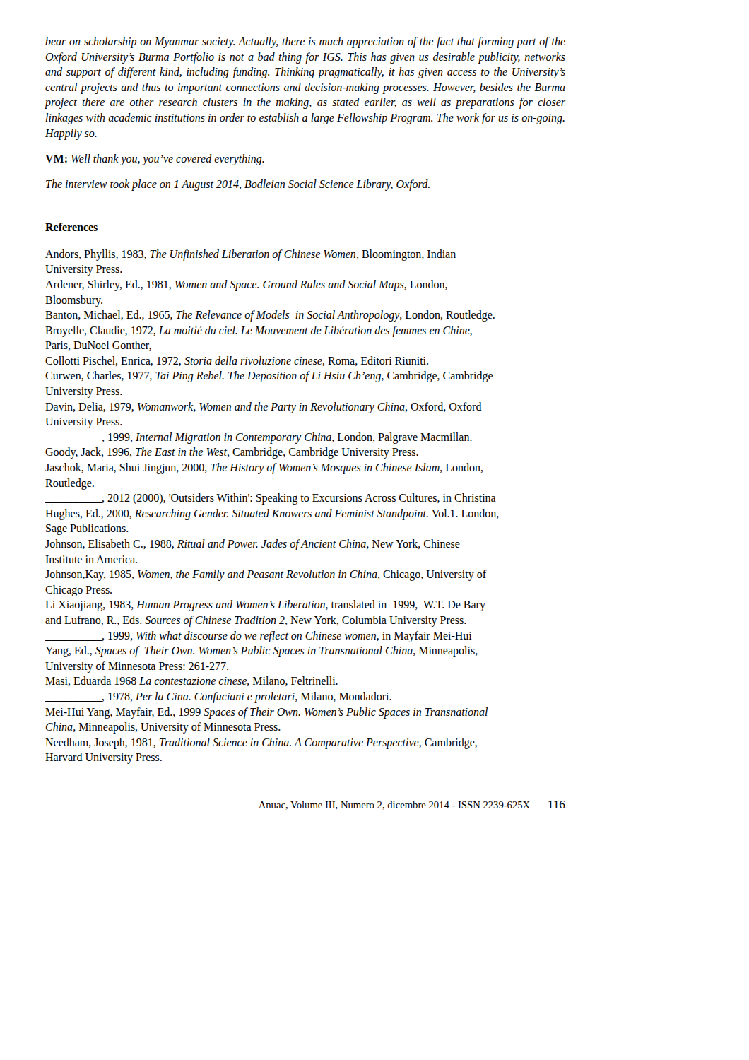bear on scholarship on Myanmar society. Actually, there is much appreciation of the fact that forming part of the Oxford University’s Burma Portfolio is not a bad thing for IGS. This has given us desirable publicity, networks and support of different kind, including funding. Thinking pragmatically, it has given access to the University’s central projects and thus to important connections and decision-making processes. However, besides the Burma project there are other research clusters in the making, as stated earlier, as well as preparations for closer linkages with academic institutions in order to establish a large Fellowship Program. The work for us is on-going. Happily so.
VM: Well thank you, you’ve covered everything.
The interview took place on 1 August 2014, Bodleian Social Science Library, Oxford.
References
Andors, Phyllis, 1983, The Unfinished Liberation of Chinese Women, Bloomington, Indian
University Press.
Ardener, Shirley, Ed., 1981, Women and Space. Ground Rules and Social Maps, London,
Bloomsbury.
Banton, Michael, Ed., 1965, The Relevance of Models in Social Anthropology, London, Routledge.
Broyelle, Claudie, 1972, La moitié du ciel. Le Mouvement de Libération des femmes en Chine,
Paris, DuNoel Gonther,
Collotti Pischel, Enrica, 1972, Storia della rivoluzione cinese, Roma, Editori Riuniti.
Curwen, Charles, 1977, Tai Ping Rebel. The Deposition of Li Hsiu Ch’eng, Cambridge, Cambridge
University Press.
Davin, Delia, 1979, Womanwork, Women and the Party in Revolutionary China, Oxford, Oxford
University Press.
__________, 1999, Internal Migration in Contemporary China, London, Palgrave Macmillan.
Goody, Jack, 1996, The East in the West, Cambridge, Cambridge University Press.
Jaschok, Maria, Shui Jingjun, 2000, The History of Women’s Mosques in Chinese Islam, London,
Routledge.
__________, 2012 (2000), 'Outsiders Within': Speaking to Excursions Across Cultures, in Christina
Hughes, Ed., 2000, Researching Gender. Situated Knowers and Feminist Standpoint. Vol.1. London,
Sage Publications.
Johnson, Elisabeth C., 1988, Ritual and Power. Jades of Ancient China, New York, Chinese
Institute in America.
Johnson,Kay, 1985, Women, the Family and Peasant Revolution in China, Chicago, University of
Chicago Press.
Li Xiaojiang, 1983, Human Progress and Women’s Liberation, translated in 1999, W.T. De Bary
and Lufrano, R., Eds. Sources of Chinese Tradition 2, New York, Columbia University Press.
__________, 1999, With what discourse do we reflect on Chinese women, in Mayfair Mei-Hui
Yang, Ed., Spaces of Their Own. Women’s Public Spaces in Transnational China, Minneapolis,
University of Minnesota Press: 261-277.
Masi, Eduarda 1968 La contestazione cinese, Milano, Feltrinelli.
__________, 1978, Per la Cina. Confuciani e proletari, Milano, Mondadori.
Mei-Hui Yang, Mayfair, Ed., 1999 Spaces of Their Own. Women’s Public Spaces in Transnational
China, Minneapolis, University of Minnesota Press.
Needham, Joseph, 1981, Traditional Science in China. A Comparative Perspective, Cambridge,
Harvard University Press.
Anuac, Volume III, Numero 2, dicembre 2014 - ISSN 2239-625X 116